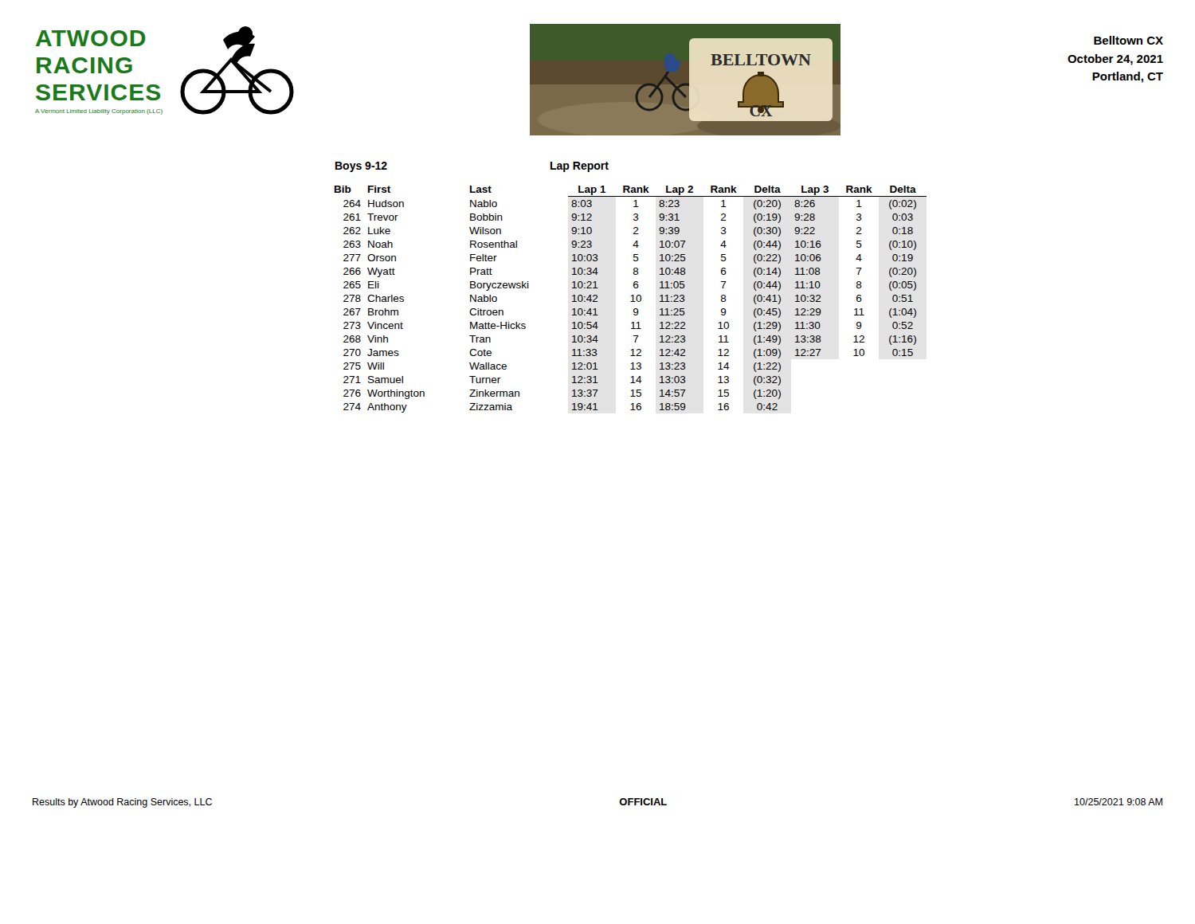ATWOOD RACING SERVICES A Vermont Limited Liability Corporation (LLC)
BELLTOWN CX
Belltown CX
October 24, 2021
Portland, CT
Boys 9-12
Lap Report
| Bib | First | Last | Lap 1 | Rank | Lap 2 | Rank | Delta | Lap 3 | Rank | Delta |
| --- | --- | --- | --- | --- | --- | --- | --- | --- | --- | --- |
| 264 | Hudson | Nablo | 8:03 | 1 | 8:23 | 1 | (0:20) | 8:26 | 1 | (0:02) |
| 261 | Trevor | Bobbin | 9:12 | 3 | 9:31 | 2 | (0:19) | 9:28 | 3 | 0:03 |
| 262 | Luke | Wilson | 9:10 | 2 | 9:39 | 3 | (0:30) | 9:22 | 2 | 0:18 |
| 263 | Noah | Rosenthal | 9:23 | 4 | 10:07 | 4 | (0:44) | 10:16 | 5 | (0:10) |
| 277 | Orson | Felter | 10:03 | 5 | 10:25 | 5 | (0:22) | 10:06 | 4 | 0:19 |
| 266 | Wyatt | Pratt | 10:34 | 8 | 10:48 | 6 | (0:14) | 11:08 | 7 | (0:20) |
| 265 | Eli | Boryczewski | 10:21 | 6 | 11:05 | 7 | (0:44) | 11:10 | 8 | (0:05) |
| 278 | Charles | Nablo | 10:42 | 10 | 11:23 | 8 | (0:41) | 10:32 | 6 | 0:51 |
| 267 | Brohm | Citroen | 10:41 | 9 | 11:25 | 9 | (0:45) | 12:29 | 11 | (1:04) |
| 273 | Vincent | Matte-Hicks | 10:54 | 11 | 12:22 | 10 | (1:29) | 11:30 | 9 | 0:52 |
| 268 | Vinh | Tran | 10:34 | 7 | 12:23 | 11 | (1:49) | 13:38 | 12 | (1:16) |
| 270 | James | Cote | 11:33 | 12 | 12:42 | 12 | (1:09) | 12:27 | 10 | 0:15 |
| 275 | Will | Wallace | 12:01 | 13 | 13:23 | 14 | (1:22) | | | |
| 271 | Samuel | Turner | 12:31 | 14 | 13:03 | 13 | (0:32) | | | |
| 276 | Worthington | Zinkerman | 13:37 | 15 | 14:57 | 15 | (1:20) | | | |
| 274 | Anthony | Zizzamia | 19:41 | 16 | 18:59 | 16 | 0:42 | | | |
Results by Atwood Racing Services, LLC
OFFICIAL
10/25/2021 9:08 AM